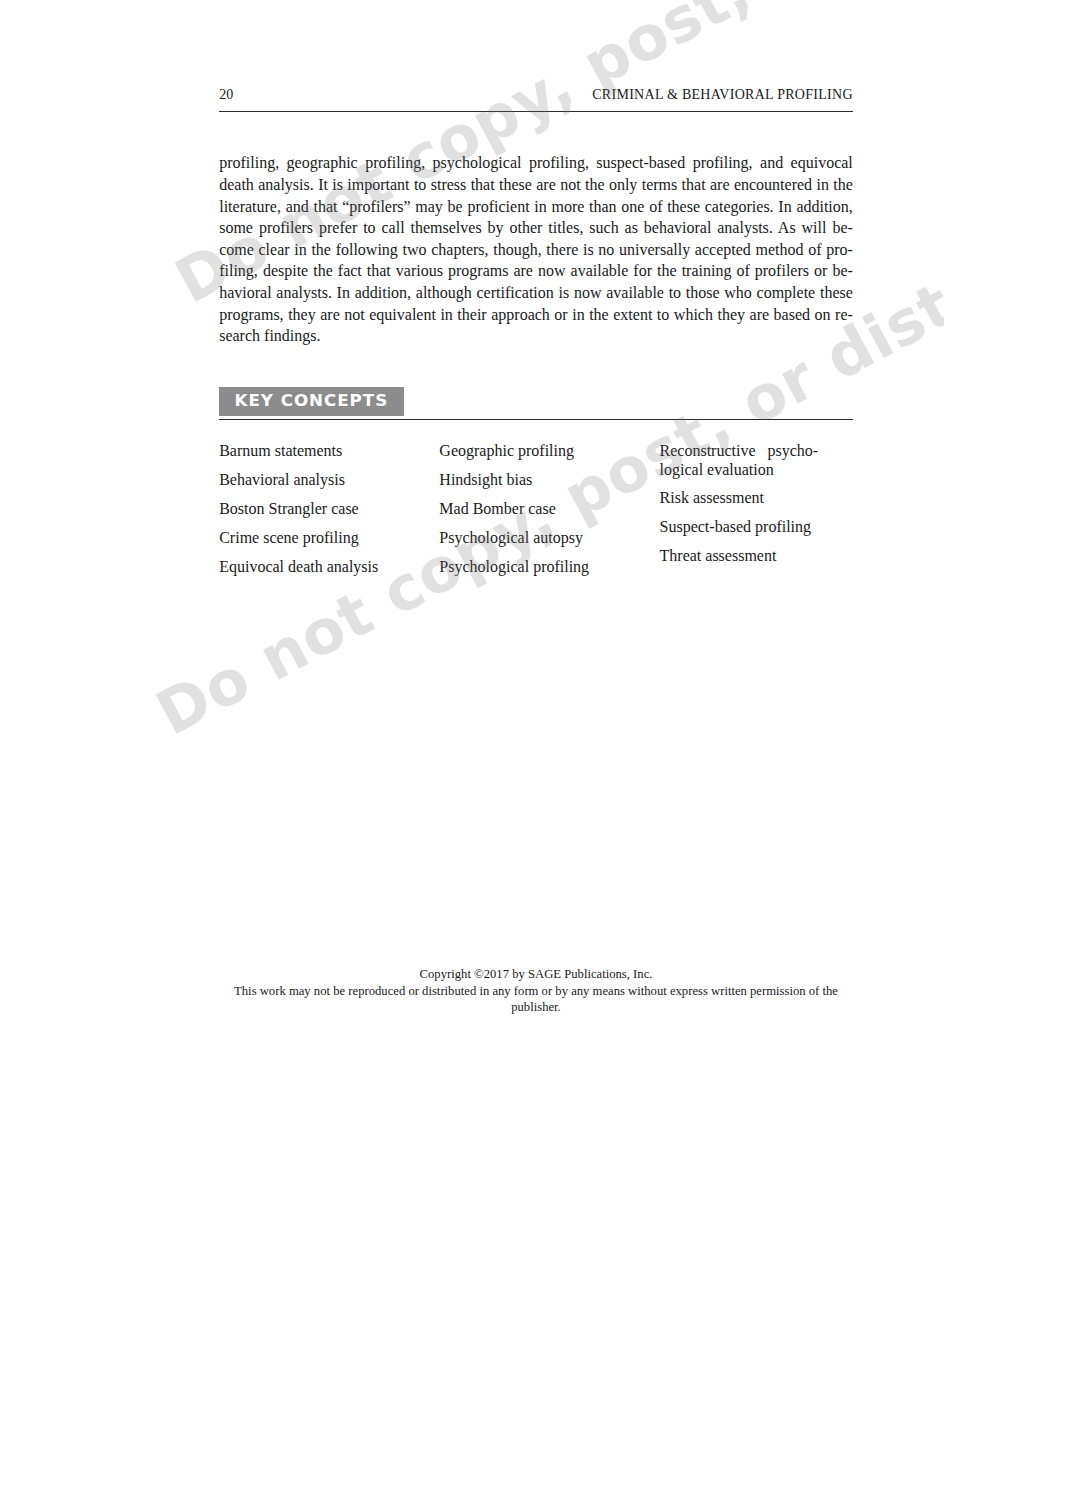20 Criminal & Behavioral Profiling
profiling, geographic profiling, psychological profiling, suspect-based profiling, and equivocal death analysis. It is important to stress that these are not the only terms that are encountered in the literature, and that “profilers” may be proficient in more than one of these categories. In addition, some profilers prefer to call themselves by other titles, such as behavioral analysts. As will become clear in the following two chapters, though, there is no universally accepted method of profiling, despite the fact that various programs are now available for the training of profilers or behavioral analysts. In addition, although certification is now available to those who complete these programs, they are not equivalent in their approach or in the extent to which they are based on research findings.
KEY CONCEPTS
Barnum statements
Behavioral analysis
Boston Strangler case
Crime scene profiling
Equivocal death analysis
Geographic profiling
Hindsight bias
Mad Bomber case
Psychological autopsy
Psychological profiling
Reconstructive psycho-
logical evaluation
Risk assessment
Suspect-based profiling
Threat assessment
Do not copy, post, or distribute Do not copy, post, or distribute
Copyright ©2017 by SAGE Publications, Inc.
This work may not be reproduced or distributed in any form or by any means without express written permission of the publisher.